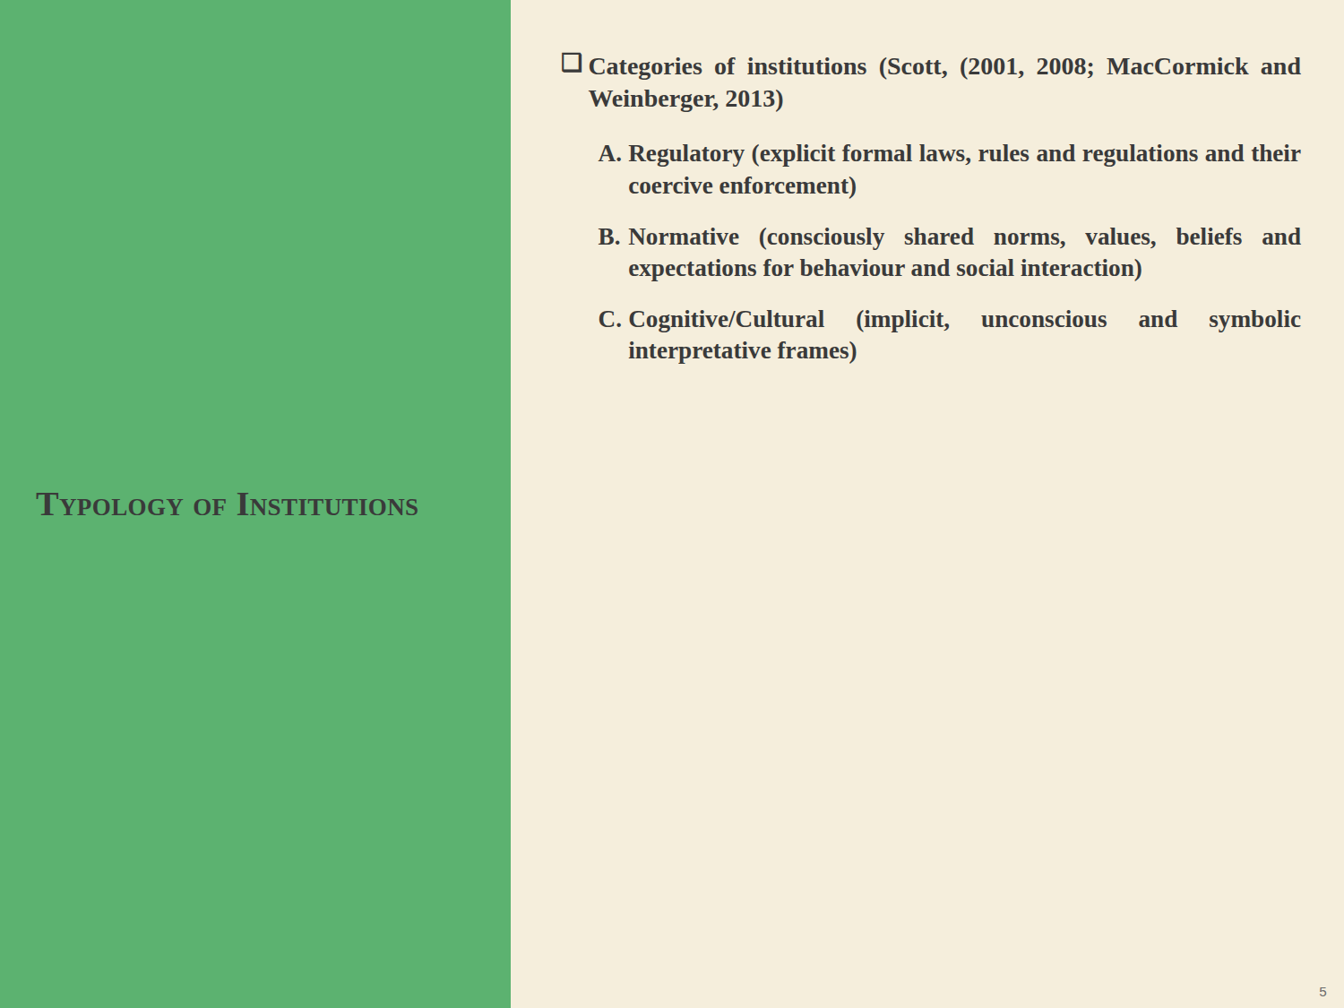Typology of Institutions
Categories of institutions (Scott, (2001, 2008; MacCormick and Weinberger, 2013)
Regulatory (explicit formal laws, rules and regulations and their coercive enforcement)
Normative (consciously shared norms, values, beliefs and expectations for behaviour and social interaction)
Cognitive/Cultural (implicit, unconscious and symbolic interpretative frames)
5